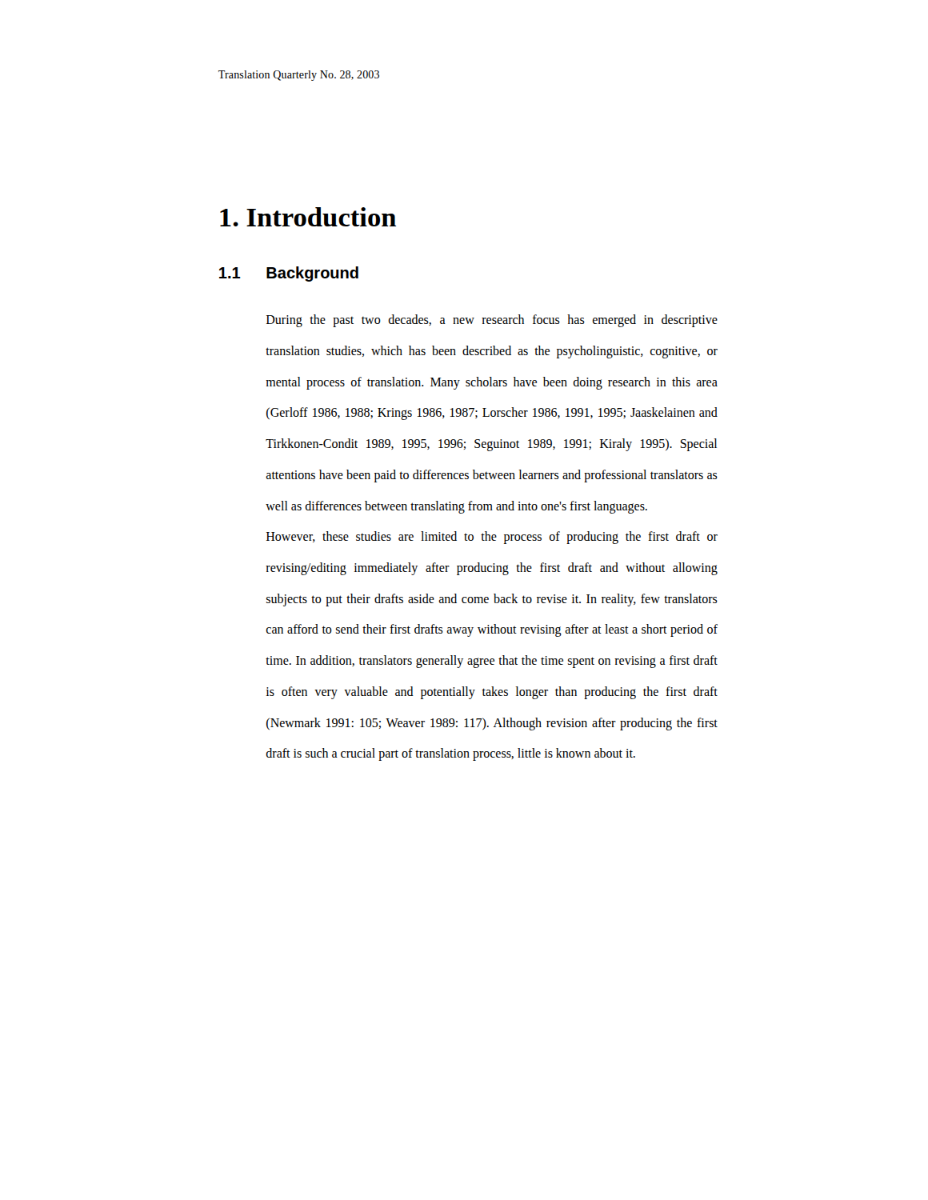Translation Quarterly No. 28, 2003
1. Introduction
1.1 Background
During the past two decades, a new research focus has emerged in descriptive translation studies, which has been described as the psycholinguistic, cognitive, or mental process of translation. Many scholars have been doing research in this area (Gerloff 1986, 1988; Krings 1986, 1987; Lorscher 1986, 1991, 1995; Jaaskelainen and Tirkkonen-Condit 1989, 1995, 1996; Seguinot 1989, 1991; Kiraly 1995). Special attentions have been paid to differences between learners and professional translators as well as differences between translating from and into one's first languages.
However, these studies are limited to the process of producing the first draft or revising/editing immediately after producing the first draft and without allowing subjects to put their drafts aside and come back to revise it. In reality, few translators can afford to send their first drafts away without revising after at least a short period of time. In addition, translators generally agree that the time spent on revising a first draft is often very valuable and potentially takes longer than producing the first draft (Newmark 1991: 105; Weaver 1989: 117). Although revision after producing the first draft is such a crucial part of translation process, little is known about it.